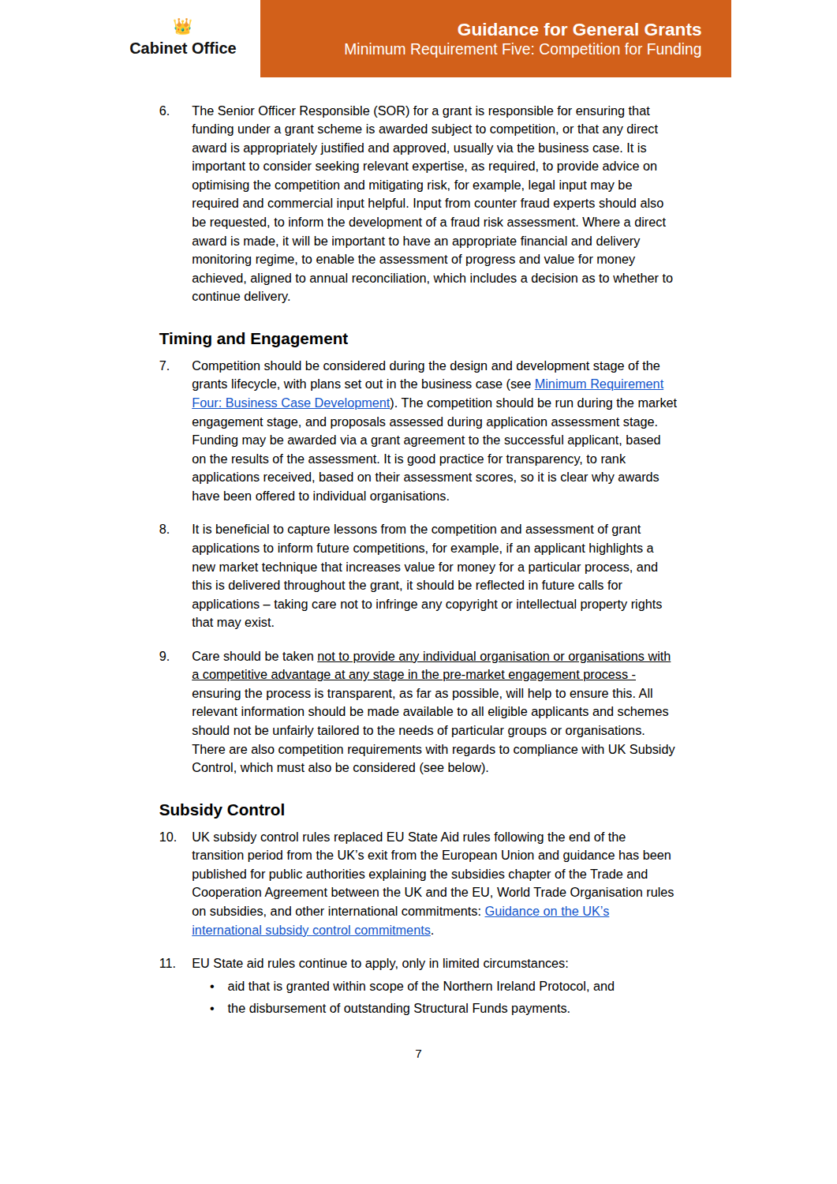👑
Cabinet Office
Guidance for General Grants
Minimum Requirement Five: Competition for Funding
6. The Senior Officer Responsible (SOR) for a grant is responsible for ensuring that funding under a grant scheme is awarded subject to competition, or that any direct award is appropriately justified and approved, usually via the business case. It is important to consider seeking relevant expertise, as required, to provide advice on optimising the competition and mitigating risk, for example, legal input may be required and commercial input helpful. Input from counter fraud experts should also be requested, to inform the development of a fraud risk assessment. Where a direct award is made, it will be important to have an appropriate financial and delivery monitoring regime, to enable the assessment of progress and value for money achieved, aligned to annual reconciliation, which includes a decision as to whether to continue delivery.
Timing and Engagement
7. Competition should be considered during the design and development stage of the grants lifecycle, with plans set out in the business case (see Minimum Requirement Four: Business Case Development). The competition should be run during the market engagement stage, and proposals assessed during application assessment stage. Funding may be awarded via a grant agreement to the successful applicant, based on the results of the assessment. It is good practice for transparency, to rank applications received, based on their assessment scores, so it is clear why awards have been offered to individual organisations.
8. It is beneficial to capture lessons from the competition and assessment of grant applications to inform future competitions, for example, if an applicant highlights a new market technique that increases value for money for a particular process, and this is delivered throughout the grant, it should be reflected in future calls for applications – taking care not to infringe any copyright or intellectual property rights that may exist.
9. Care should be taken not to provide any individual organisation or organisations with a competitive advantage at any stage in the pre-market engagement process - ensuring the process is transparent, as far as possible, will help to ensure this. All relevant information should be made available to all eligible applicants and schemes should not be unfairly tailored to the needs of particular groups or organisations. There are also competition requirements with regards to compliance with UK Subsidy Control, which must also be considered (see below).
Subsidy Control
10. UK subsidy control rules replaced EU State Aid rules following the end of the transition period from the UK’s exit from the European Union and guidance has been published for public authorities explaining the subsidies chapter of the Trade and Cooperation Agreement between the UK and the EU, World Trade Organisation rules on subsidies, and other international commitments: Guidance on the UK’s international subsidy control commitments.
11. EU State aid rules continue to apply, only in limited circumstances:
aid that is granted within scope of the Northern Ireland Protocol, and
the disbursement of outstanding Structural Funds payments.
7